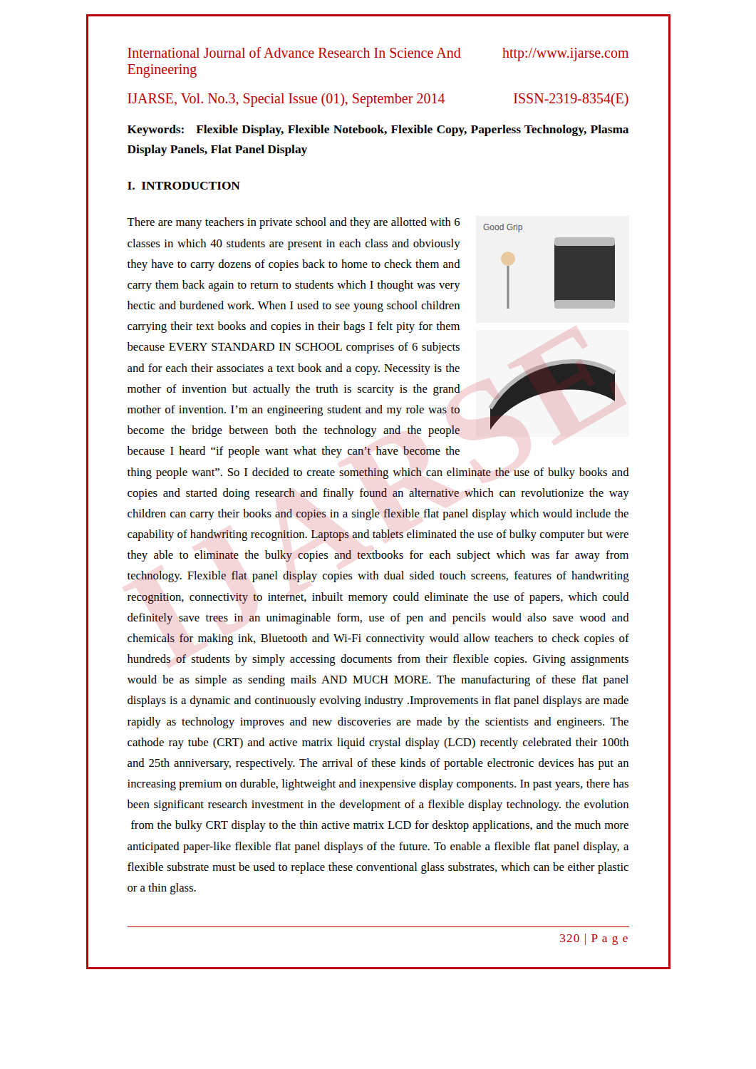IJARSE
International Journal of Advance Research In Science And Engineering http://www.ijarse.com
IJARSE, Vol. No.3, Special Issue (01), September 2014 ISSN-2319-8354(E)
Keywords: Flexible Display, Flexible Notebook, Flexible Copy, Paperless Technology, Plasma Display Panels, Flat Panel Display
I. INTRODUCTION
There are many teachers in private school and they are allotted with 6 classes in which 40 students are present in each class and obviously they have to carry dozens of copies back to home to check them and carry them back again to return to students which I thought was very hectic and burdened work. When I used to see young school children carrying their text books and copies in their bags I felt pity for them because EVERY STANDARD IN SCHOOL comprises of 6 subjects and for each their associates a text book and a copy. Necessity is the mother of invention but actually the truth is scarcity is the grand mother of invention. I’m an engineering student and my role was to become the bridge between both the technology and the people because I heard “if people want what they can’t have become the thing people want”. So I decided to create something which can eliminate the use of bulky books and copies and started doing research and finally found an alternative which can revolutionize the way children can carry their books and copies in a single flexible flat panel display which would include the capability of handwriting recognition. Laptops and tablets eliminated the use of bulky computer but were they able to eliminate the bulky copies and textbooks for each subject which was far away from technology. Flexible flat panel display copies with dual sided touch screens, features of handwriting recognition, connectivity to internet, inbuilt memory could eliminate the use of papers, which could definitely save trees in an unimaginable form, use of pen and pencils would also save wood and chemicals for making ink, Bluetooth and Wi-Fi connectivity would allow teachers to check copies of hundreds of students by simply accessing documents from their flexible copies. Giving assignments would be as simple as sending mails AND MUCH MORE. The manufacturing of these flat panel displays is a dynamic and continuously evolving industry .Improvements in flat panel displays are made rapidly as technology improves and new discoveries are made by the scientists and engineers. The cathode ray tube (CRT) and active matrix liquid crystal display (LCD) recently celebrated their 100th and 25th anniversary, respectively. The arrival of these kinds of portable electronic devices has put an increasing premium on durable, lightweight and inexpensive display components. In past years, there has been significant research investment in the development of a flexible display technology. the evolution from the bulky CRT display to the thin active matrix LCD for desktop applications, and the much more anticipated paper-like flexible flat panel displays of the future. To enable a flexible flat panel display, a flexible substrate must be used to replace these conventional glass substrates, which can be either plastic or a thin glass.
320 | P a g e